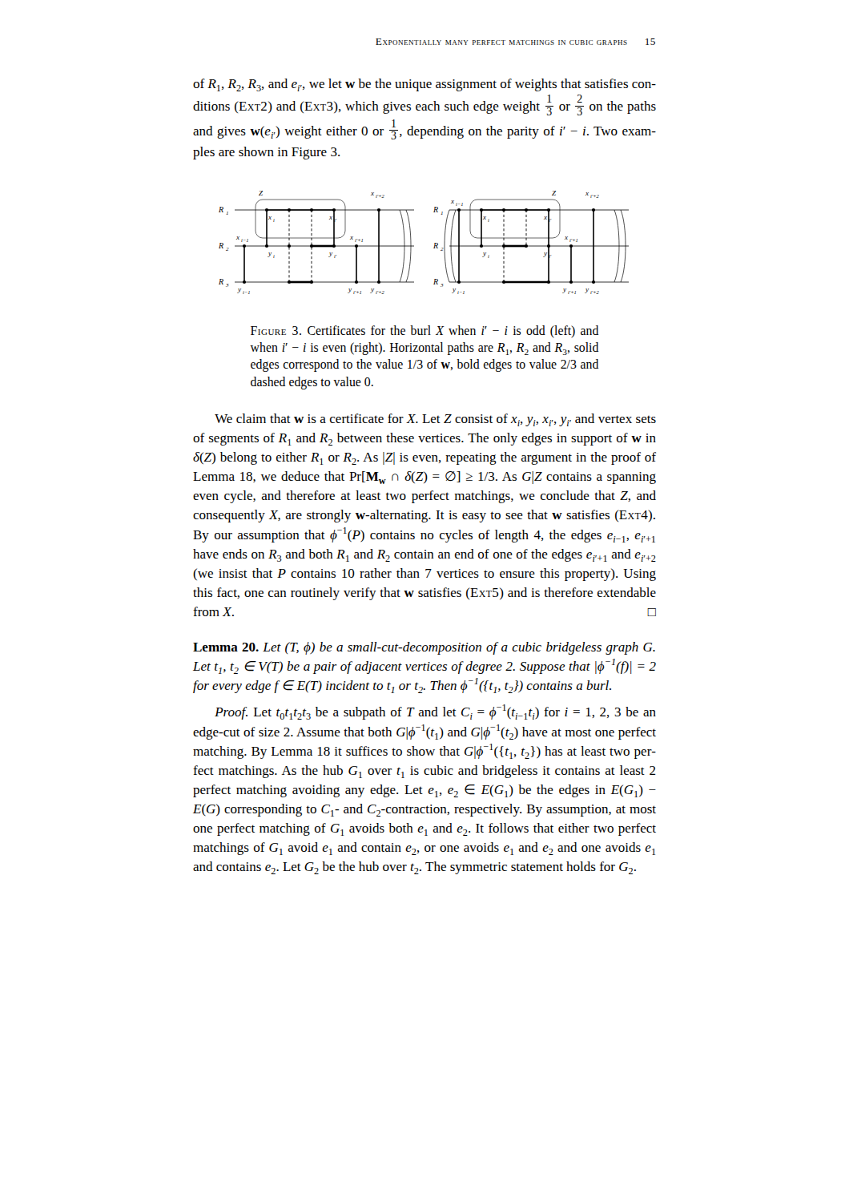Exponentially many perfect matchings in cubic graphs15
of R1, R2, R3, and ei′, we let w be the unique assignment of weights that satisfies conditions (Ext2) and (Ext3), which gives each such edge weight 13 or 23 on the paths and gives w(ei′) weight either 0 or 13, depending on the parity of i′ − i. Two examples are shown in Figure 3.
R1 R2 R3 Z xi xi′ xi′+2 xi−1 yi yi′ xi′+1 yi−1 yi′+1 yi′+2 R1 R2 R3 Z xi−1 xi xi′ xi′+2 yi yi′ xi′+1 yi−1 yi′+1 yi′+2
Figure 3. Certificates for the burl X when i′ − i is odd (left) and when i′ − i is even (right). Horizontal paths are R1, R2 and R3, solid edges correspond to the value 1/3 of w, bold edges to value 2/3 and dashed edges to value 0.
We claim that w is a certificate for X. Let Z consist of xi, yi, xi′, yi′ and vertex sets of segments of R1 and R2 between these vertices. The only edges in support of w in δ(Z) belong to either R1 or R2. As |Z| is even, repeating the argument in the proof of Lemma 18, we deduce that Pr[Mw ∩ δ(Z) = ∅] ≥ 1/3. As G|Z contains a spanning even cycle, and therefore at least two perfect matchings, we conclude that Z, and consequently X, are strongly w-alternating. It is easy to see that w satisfies (Ext4). By our assumption that ϕ−1(P) contains no cycles of length 4, the edges ei−1, ei′+1 have ends on R3 and both R1 and R2 contain an end of one of the edges ei′+1 and ei′+2 (we insist that P contains 10 rather than 7 vertices to ensure this property). Using this fact, one can routinely verify that w satisfies (Ext5) and is therefore extendable from X. □
Lemma 20. Let (T, ϕ) be a small-cut-decomposition of a cubic bridgeless graph G. Let t1, t2 ∈ V(T) be a pair of adjacent vertices of degree 2. Suppose that |ϕ−1(f)| = 2 for every edge f ∈ E(T) incident to t1 or t2. Then ϕ−1({t1, t2}) contains a burl.
Proof. Let t0t1t2t3 be a subpath of T and let Ci = ϕ−1(ti−1ti) for i = 1, 2, 3 be an edge-cut of size 2. Assume that both G|ϕ−1(t1) and G|ϕ−1(t2) have at most one perfect matching. By Lemma 18 it suffices to show that G|ϕ−1({t1, t2}) has at least two perfect matchings. As the hub G1 over t1 is cubic and bridgeless it contains at least 2 perfect matching avoiding any edge. Let e1, e2 ∈ E(G1) be the edges in E(G1) − E(G) corresponding to C1- and C2-contraction, respectively. By assumption, at most one perfect matching of G1 avoids both e1 and e2. It follows that either two perfect matchings of G1 avoid e1 and contain e2, or one avoids e1 and e2 and one avoids e1 and contains e2. Let G2 be the hub over t2. The symmetric statement holds for G2.